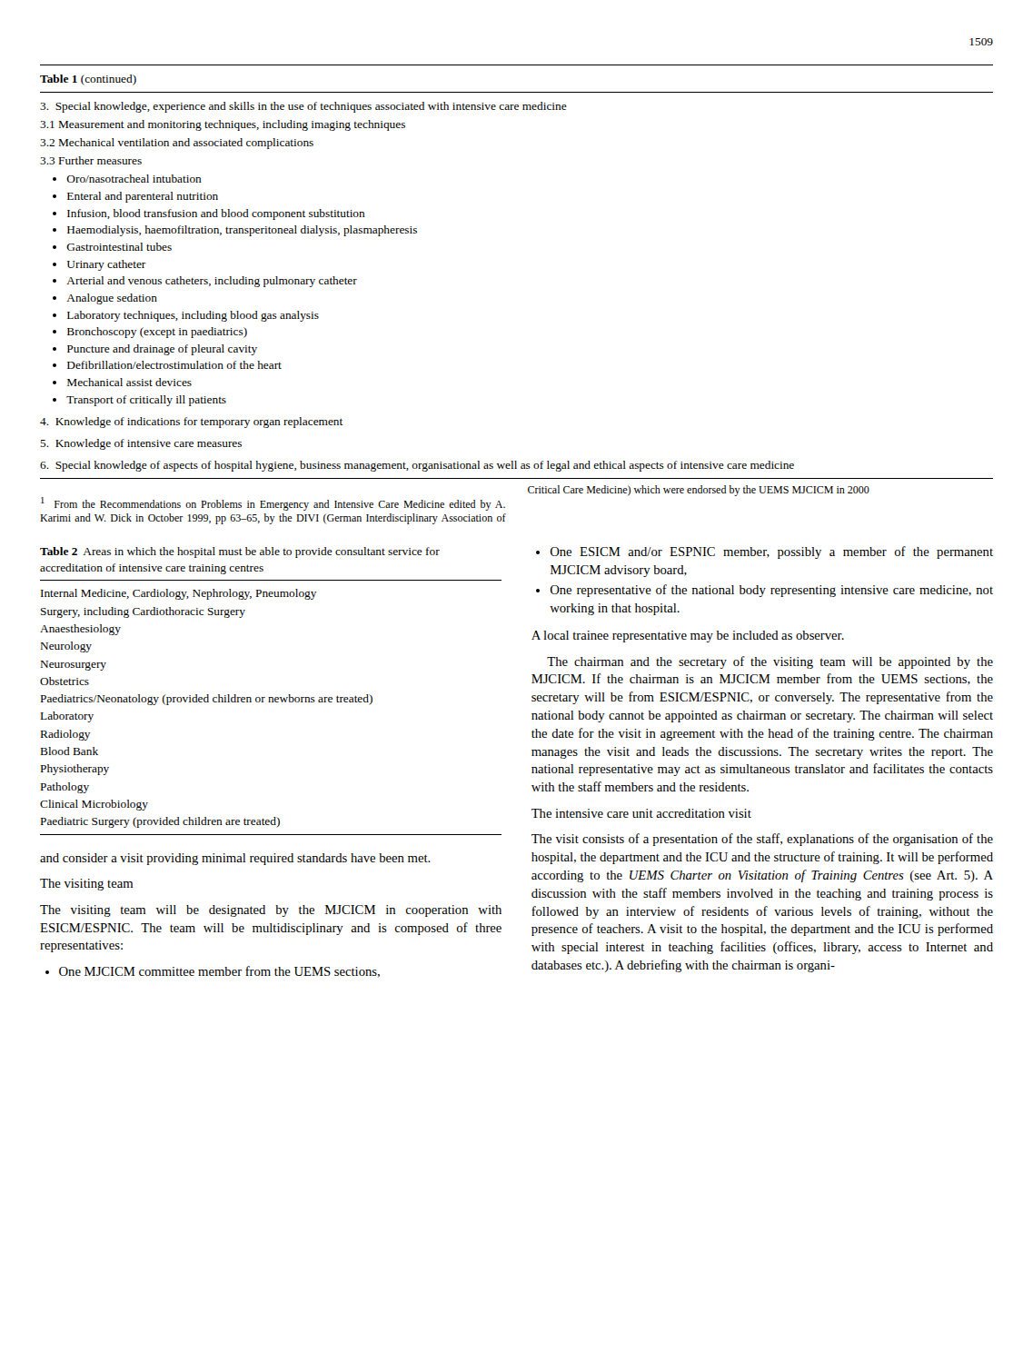1509
Table 1 (continued)
3. Special knowledge, experience and skills in the use of techniques associated with intensive care medicine
3.1 Measurement and monitoring techniques, including imaging techniques
3.2 Mechanical ventilation and associated complications
3.3 Further measures
Oro/nasotracheal intubation
Enteral and parenteral nutrition
Infusion, blood transfusion and blood component substitution
Haemodialysis, haemofiltration, transperitoneal dialysis, plasmapheresis
Gastrointestinal tubes
Urinary catheter
Arterial and venous catheters, including pulmonary catheter
Analogue sedation
Laboratory techniques, including blood gas analysis
Bronchoscopy (except in paediatrics)
Puncture and drainage of pleural cavity
Defibrillation/electrostimulation of the heart
Mechanical assist devices
Transport of critically ill patients
4. Knowledge of indications for temporary organ replacement
5. Knowledge of intensive care measures
6. Special knowledge of aspects of hospital hygiene, business management, organisational as well as of legal and ethical aspects of intensive care medicine
1 From the Recommendations on Problems in Emergency and Intensive Care Medicine edited by A. Karimi and W. Dick in October 1999, pp 63–65, by the DIVI (German Interdisciplinary Association of Critical Care Medicine) which were endorsed by the UEMS MJCICM in 2000
Table 2 Areas in which the hospital must be able to provide consultant service for accreditation of intensive care training centres
Internal Medicine, Cardiology, Nephrology, Pneumology
Surgery, including Cardiothoracic Surgery
Anaesthesiology
Neurology
Neurosurgery
Obstetrics
Paediatrics/Neonatology (provided children or newborns are treated)
Laboratory
Radiology
Blood Bank
Physiotherapy
Pathology
Clinical Microbiology
Paediatric Surgery (provided children are treated)
and consider a visit providing minimal required standards have been met.
The visiting team
The visiting team will be designated by the MJCICM in cooperation with ESICM/ESPNIC. The team will be multidisciplinary and is composed of three representatives:
One MJCICM committee member from the UEMS sections,
One ESICM and/or ESPNIC member, possibly a member of the permanent MJCICM advisory board,
One representative of the national body representing intensive care medicine, not working in that hospital.
A local trainee representative may be included as observer.
The chairman and the secretary of the visiting team will be appointed by the MJCICM. If the chairman is an MJCICM member from the UEMS sections, the secretary will be from ESICM/ESPNIC, or conversely. The representative from the national body cannot be appointed as chairman or secretary. The chairman will select the date for the visit in agreement with the head of the training centre. The chairman manages the visit and leads the discussions. The secretary writes the report. The national representative may act as simultaneous translator and facilitates the contacts with the staff members and the residents.
The intensive care unit accreditation visit
The visit consists of a presentation of the staff, explanations of the organisation of the hospital, the department and the ICU and the structure of training. It will be performed according to the UEMS Charter on Visitation of Training Centres (see Art. 5). A discussion with the staff members involved in the teaching and training process is followed by an interview of residents of various levels of training, without the presence of teachers. A visit to the hospital, the department and the ICU is performed with special interest in teaching facilities (offices, library, access to Internet and databases etc.). A debriefing with the chairman is organi-